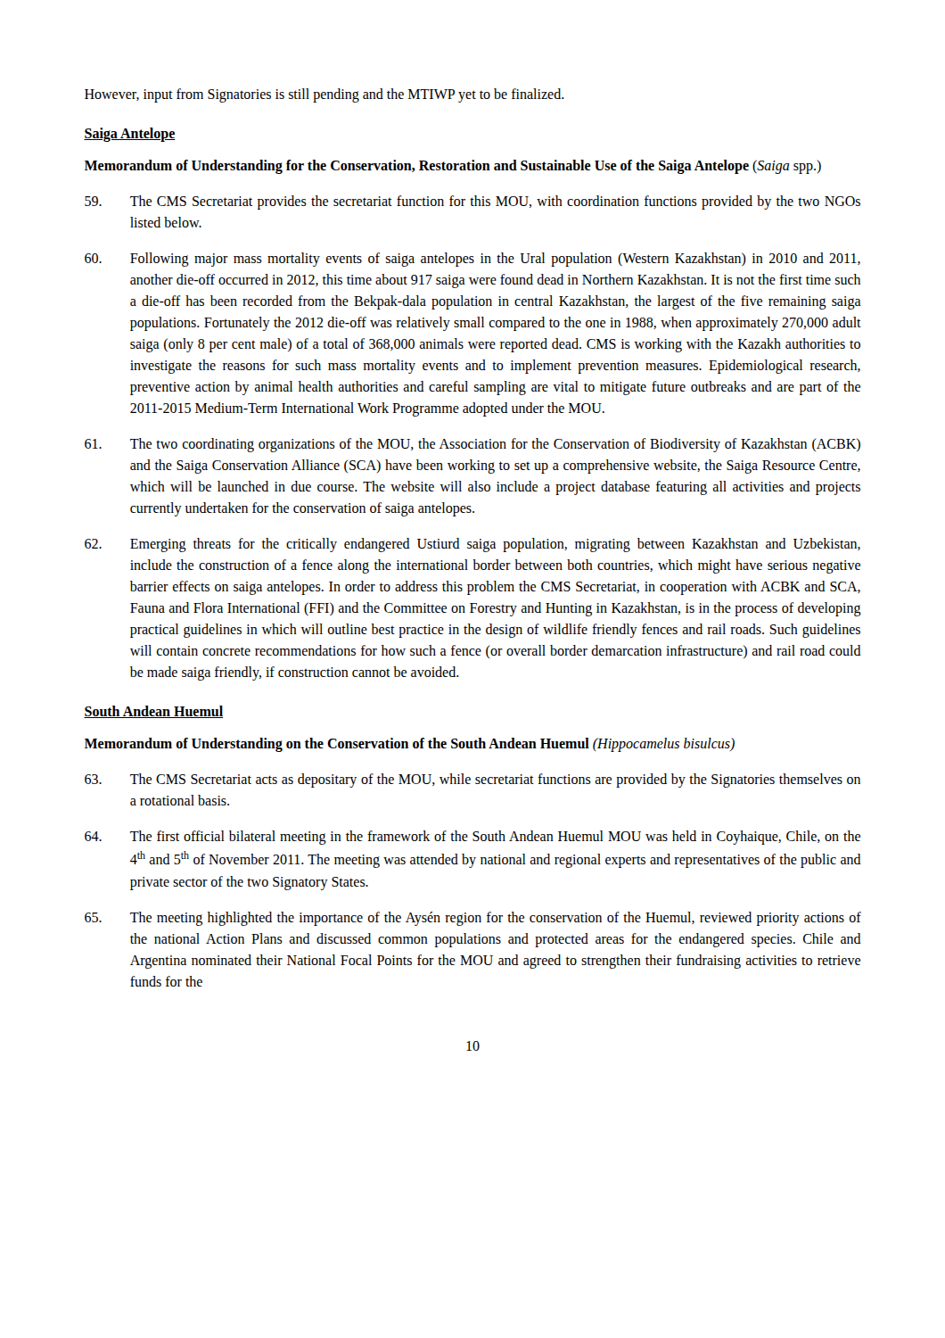However, input from Signatories is still pending and the MTIWP yet to be finalized.
Saiga Antelope
Memorandum of Understanding for the Conservation, Restoration and Sustainable Use of the Saiga Antelope (Saiga spp.)
59.
The CMS Secretariat provides the secretariat function for this MOU, with coordination functions provided by the two NGOs listed below.
60.
Following major mass mortality events of saiga antelopes in the Ural population (Western Kazakhstan) in 2010 and 2011, another die-off occurred in 2012, this time about 917 saiga were found dead in Northern Kazakhstan. It is not the first time such a die-off has been recorded from the Bekpak-dala population in central Kazakhstan, the largest of the five remaining saiga populations. Fortunately the 2012 die-off was relatively small compared to the one in 1988, when approximately 270,000 adult saiga (only 8 per cent male) of a total of 368,000 animals were reported dead. CMS is working with the Kazakh authorities to investigate the reasons for such mass mortality events and to implement prevention measures. Epidemiological research, preventive action by animal health authorities and careful sampling are vital to mitigate future outbreaks and are part of the 2011-2015 Medium-Term International Work Programme adopted under the MOU.
61.
The two coordinating organizations of the MOU, the Association for the Conservation of Biodiversity of Kazakhstan (ACBK) and the Saiga Conservation Alliance (SCA) have been working to set up a comprehensive website, the Saiga Resource Centre, which will be launched in due course. The website will also include a project database featuring all activities and projects currently undertaken for the conservation of saiga antelopes.
62.
Emerging threats for the critically endangered Ustiurd saiga population, migrating between Kazakhstan and Uzbekistan, include the construction of a fence along the international border between both countries, which might have serious negative barrier effects on saiga antelopes. In order to address this problem the CMS Secretariat, in cooperation with ACBK and SCA, Fauna and Flora International (FFI) and the Committee on Forestry and Hunting in Kazakhstan, is in the process of developing practical guidelines in which will outline best practice in the design of wildlife friendly fences and rail roads. Such guidelines will contain concrete recommendations for how such a fence (or overall border demarcation infrastructure) and rail road could be made saiga friendly, if construction cannot be avoided.
South Andean Huemul
Memorandum of Understanding on the Conservation of the South Andean Huemul (Hippocamelus bisulcus)
63.
The CMS Secretariat acts as depositary of the MOU, while secretariat functions are provided by the Signatories themselves on a rotational basis.
64.
The first official bilateral meeting in the framework of the South Andean Huemul MOU was held in Coyhaique, Chile, on the 4th and 5th of November 2011. The meeting was attended by national and regional experts and representatives of the public and private sector of the two Signatory States.
65.
The meeting highlighted the importance of the Aysén region for the conservation of the Huemul, reviewed priority actions of the national Action Plans and discussed common populations and protected areas for the endangered species. Chile and Argentina nominated their National Focal Points for the MOU and agreed to strengthen their fundraising activities to retrieve funds for the
10